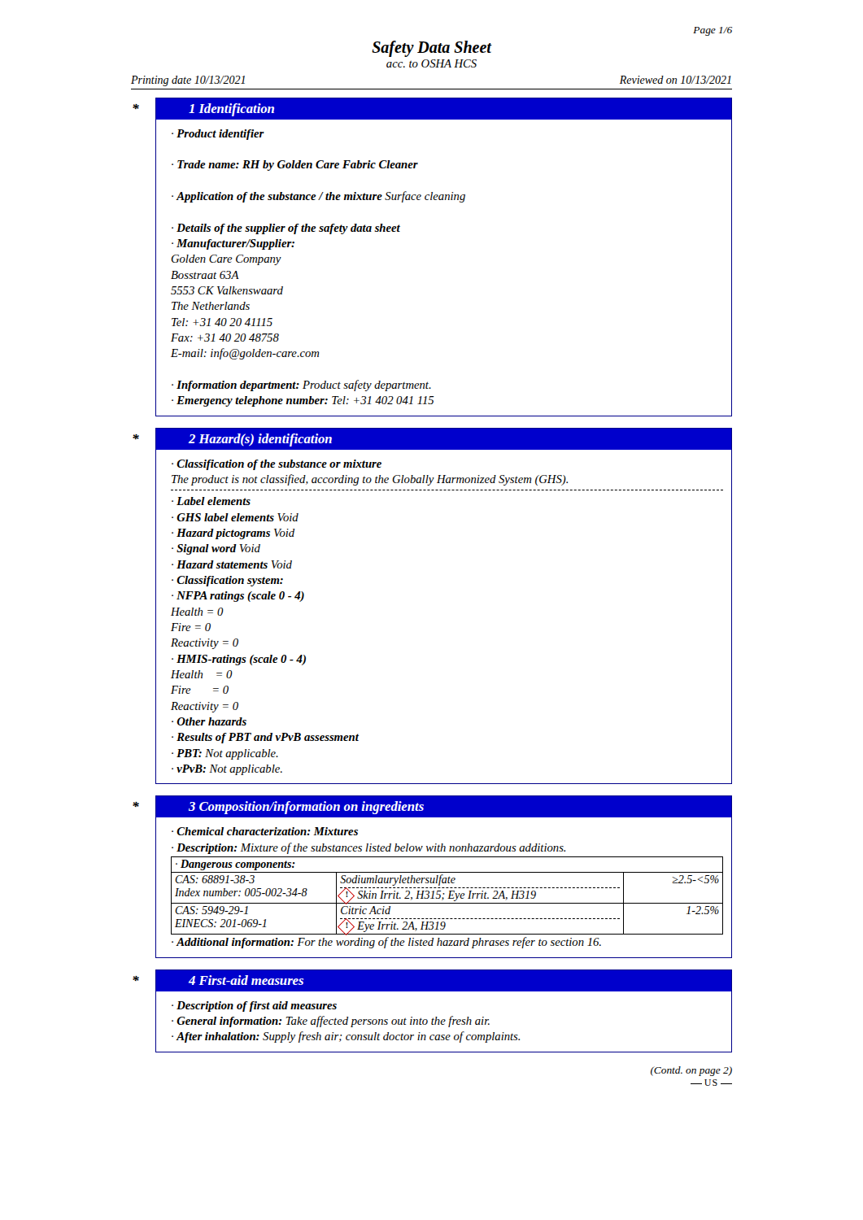Page 1/6
Safety Data Sheet
acc. to OSHA HCS
Printing date 10/13/2021 Reviewed on 10/13/2021
*1 Identification
· Product identifier
· Trade name: RH by Golden Care Fabric Cleaner
· Application of the substance / the mixture Surface cleaning
· Details of the supplier of the safety data sheet
· Manufacturer/Supplier:
Golden Care Company
Bosstraat 63A
5553 CK Valkenswaard
The Netherlands
Tel: +31 40 20 41115
Fax: +31 40 20 48758
E-mail: info@golden-care.com
· Information department: Product safety department.
· Emergency telephone number: Tel: +31 402 041 115
*2 Hazard(s) identification
· Classification of the substance or mixture
The product is not classified, according to the Globally Harmonized System (GHS).
· Label elements
· GHS label elements Void
· Hazard pictograms Void
· Signal word Void
· Hazard statements Void
· Classification system:
· NFPA ratings (scale 0 - 4)
Health = 0
Fire = 0
Reactivity = 0
· HMIS-ratings (scale 0 - 4)
Health = 0
Fire = 0
Reactivity = 0
· Other hazards
· Results of PBT and vPvB assessment
· PBT: Not applicable.
· vPvB: Not applicable.
*3 Composition/information on ingredients
· Chemical characterization: Mixtures
· Description: Mixture of the substances listed below with nonhazardous additions.
| · Dangerous components: |
| CAS: 68891-38-3 Index number: 005-002-34-8 | Sodiumlaurylethersulfate Skin Irrit. 2, H315; Eye Irrit. 2A, H319 | ≥2.5-<5% |
| CAS: 5949-29-1 EINECS: 201-069-1 | Citric Acid Eye Irrit. 2A, H319 | 1-2.5% |
· Additional information: For the wording of the listed hazard phrases refer to section 16.
*4 First-aid measures
· Description of first aid measures
· General information: Take affected persons out into the fresh air.
· After inhalation: Supply fresh air; consult doctor in case of complaints.
(Contd. on page 2)
US